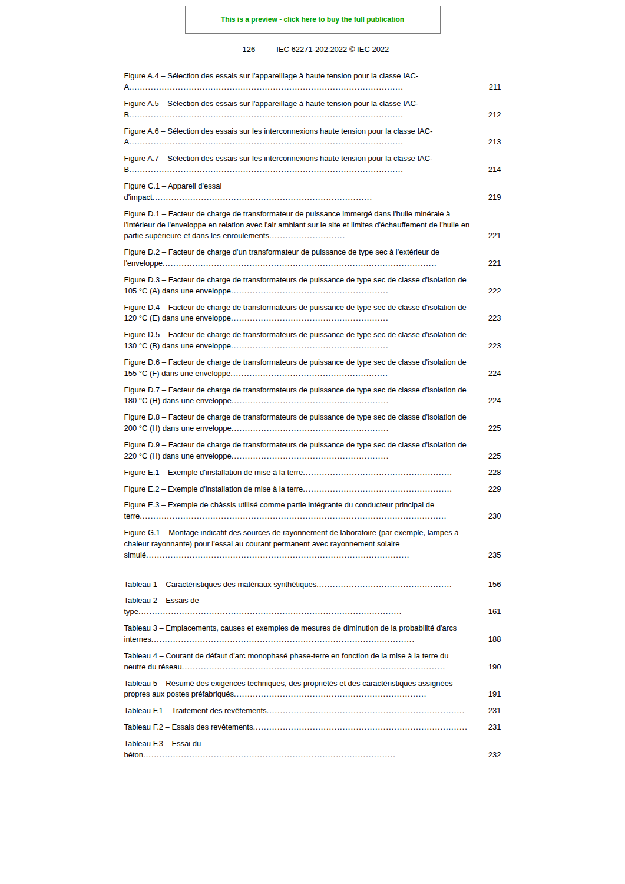This is a preview - click here to buy the full publication
– 126 – IEC 62271-202:2022 © IEC 2022
| Figure A.4 – Sélection des essais sur l'appareillage à haute tension pour la classe IAC-A ..................................................................................................... | 211 |
| Figure A.5 – Sélection des essais sur l'appareillage à haute tension pour la classe IAC-B ..................................................................................................... | 212 |
| Figure A.6 – Sélection des essais sur les interconnexions haute tension pour la classe IAC-A ..................................................................................................... | 213 |
| Figure A.7 – Sélection des essais sur les interconnexions haute tension pour la classe IAC-B ..................................................................................................... | 214 |
| Figure C.1 – Appareil d'essai d'impact ................................................................................. | 219 |
| Figure D.1 – Facteur de charge de transformateur de puissance immergé dans l'huile minérale à l'intérieur de l'enveloppe en relation avec l'air ambiant sur le site et limites d'échauffement de l'huile en partie supérieure et dans les enroulements ............................ | 221 |
| Figure D.2 – Facteur de charge d'un transformateur de puissance de type sec à l'extérieur de l'enveloppe ..................................................................................................... | 221 |
| Figure D.3 – Facteur de charge de transformateurs de puissance de type sec de classe d'isolation de 105 °C (A) dans une enveloppe .......................................................... | 222 |
| Figure D.4 – Facteur de charge de transformateurs de puissance de type sec de classe d'isolation de 120 °C (E) dans une enveloppe .......................................................... | 223 |
| Figure D.5 – Facteur de charge de transformateurs de puissance de type sec de classe d'isolation de 130 °C (B) dans une enveloppe .......................................................... | 223 |
| Figure D.6 – Facteur de charge de transformateurs de puissance de type sec de classe d'isolation de 155 °C (F) dans une enveloppe .......................................................... | 224 |
| Figure D.7 – Facteur de charge de transformateurs de puissance de type sec de classe d'isolation de 180 °C (H) dans une enveloppe .......................................................... | 224 |
| Figure D.8 – Facteur de charge de transformateurs de puissance de type sec de classe d'isolation de 200 °C (H) dans une enveloppe .......................................................... | 225 |
| Figure D.9 – Facteur de charge de transformateurs de puissance de type sec de classe d'isolation de 220 °C (H) dans une enveloppe .......................................................... | 225 |
| Figure E.1 – Exemple d'installation de mise à la terre ....................................................... | 228 |
| Figure E.2 – Exemple d'installation de mise à la terre ....................................................... | 229 |
| Figure E.3 – Exemple de châssis utilisé comme partie intégrante du conducteur principal de terre ................................................................................................................. | 230 |
| Figure G.1 – Montage indicatif des sources de rayonnement de laboratoire (par exemple, lampes à chaleur rayonnante) pour l'essai au courant permanent avec rayonnement solaire simulé ................................................................................................. | 235 |
| Tableau 1 – Caractéristiques des matériaux synthétiques .................................................. | 156 |
| Tableau 2 – Essais de type ................................................................................................. | 161 |
| Tableau 3 – Emplacements, causes et exemples de mesures de diminution de la probabilité d'arcs internes ................................................................................................. | 188 |
| Tableau 4 – Courant de défaut d'arc monophasé phase-terre en fonction de la mise à la terre du neutre du réseau ................................................................................................. | 190 |
| Tableau 5 – Résumé des exigences techniques, des propriétés et des caractéristiques assignées propres aux postes préfabriqués ....................................................................... | 191 |
| Tableau F.1 – Traitement des revêtements ......................................................................... | 231 |
| Tableau F.2 – Essais des revêtements ............................................................................... | 231 |
| Tableau F.3 – Essai du béton ............................................................................................. | 232 |